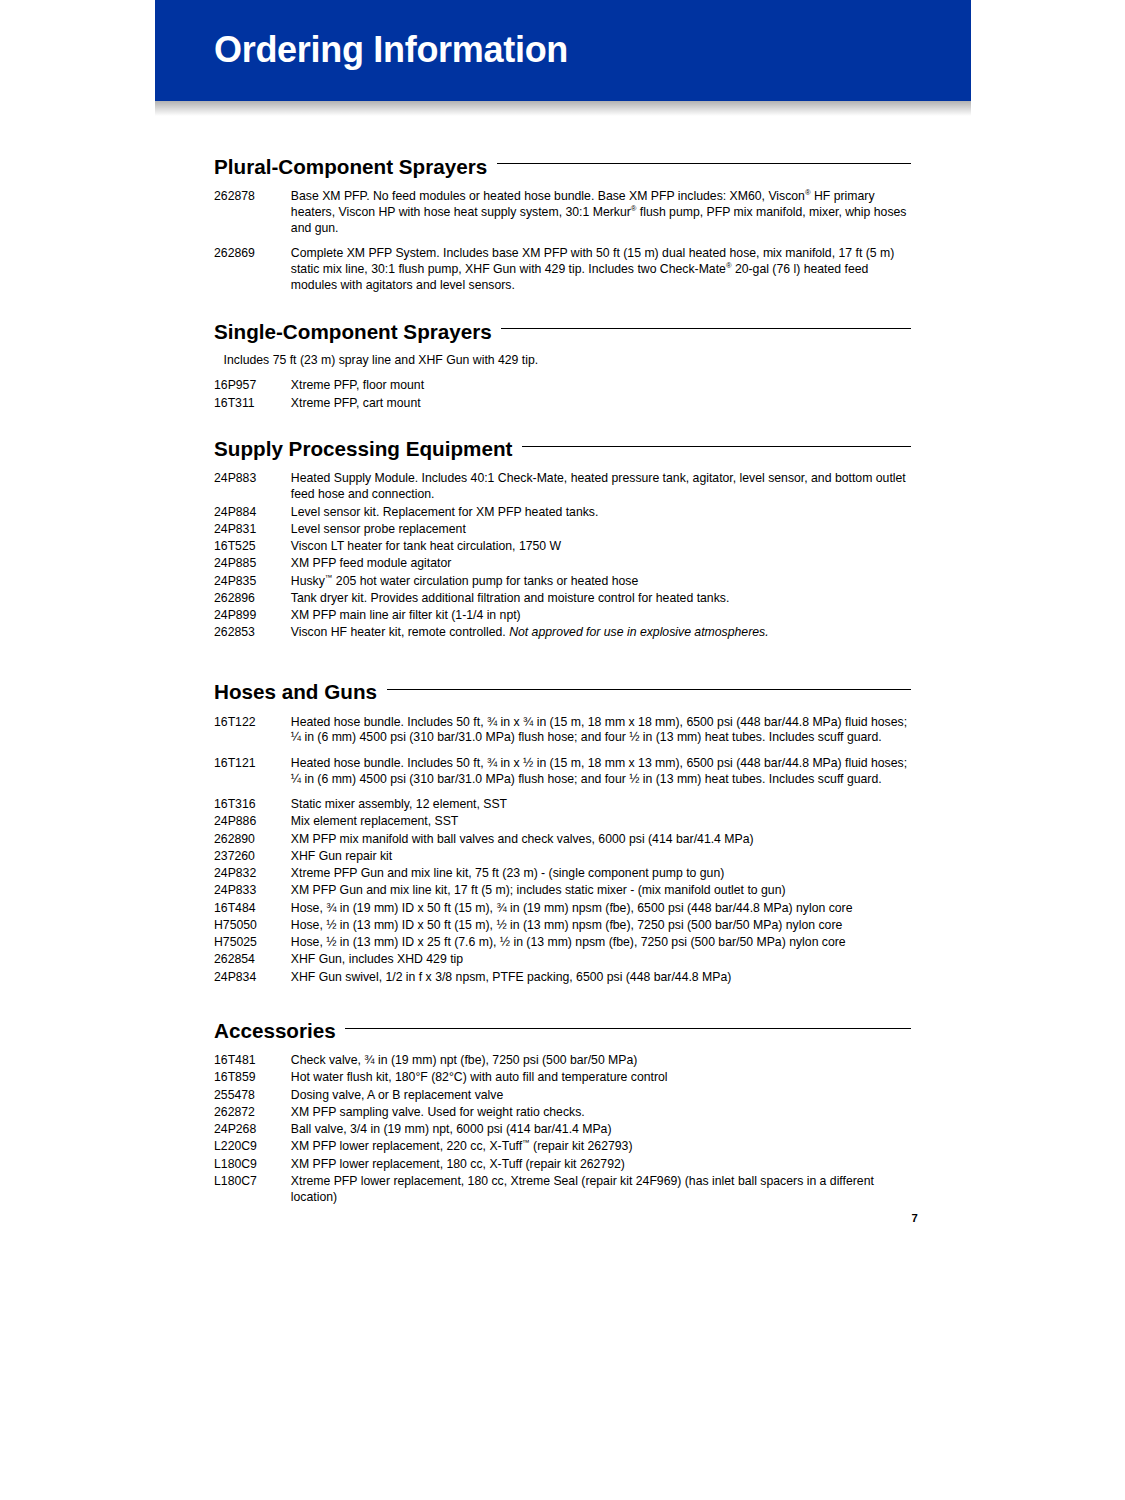Ordering Information
Plural-Component Sprayers
| 262878 | Base XM PFP. No feed modules or heated hose bundle. Base XM PFP includes: XM60, Viscon ® HF primary heaters, Viscon HP with hose heat supply system, 30:1 Merkur ® flush pump, PFP mix manifold, mixer, whip hoses and gun. |
| 262869 | Complete XM PFP System. Includes base XM PFP with 50 ft (15 m) dual heated hose, mix manifold, 17 ft (5 m) static mix line, 30:1 flush pump, XHF Gun with 429 tip. Includes two Check-Mate ® 20-gal (76 l) heated feed modules with agitators and level sensors. |
Single-Component Sprayers
Includes 75 ft (23 m) spray line and XHF Gun with 429 tip.
| 16P957 | Xtreme PFP, floor mount |
| 16T311 | Xtreme PFP, cart mount |
Supply Processing Equipment
| 24P883 | Heated Supply Module. Includes 40:1 Check-Mate, heated pressure tank, agitator, level sensor, and bottom outlet feed hose and connection. |
| 24P884 | Level sensor kit. Replacement for XM PFP heated tanks. |
| 24P831 | Level sensor probe replacement |
| 16T525 | Viscon LT heater for tank heat circulation, 1750 W |
| 24P885 | XM PFP feed module agitator |
| 24P835 | Husky ™ 205 hot water circulation pump for tanks or heated hose |
| 262896 | Tank dryer kit. Provides additional filtration and moisture control for heated tanks. |
| 24P899 | XM PFP main line air filter kit (1-1/4 in npt) |
| 262853 | Viscon HF heater kit, remote controlled. Not approved for use in explosive atmospheres. |
Hoses and Guns
| 16T122 | Heated hose bundle. Includes 50 ft, ¾ in x ¾ in (15 m, 18 mm x 18 mm), 6500 psi (448 bar/44.8 MPa) fluid hoses; ¼ in (6 mm) 4500 psi (310 bar/31.0 MPa) flush hose; and four ½ in (13 mm) heat tubes. Includes scuff guard. |
| 16T121 | Heated hose bundle. Includes 50 ft, ¾ in x ½ in (15 m, 18 mm x 13 mm), 6500 psi (448 bar/44.8 MPa) fluid hoses; ¼ in (6 mm) 4500 psi (310 bar/31.0 MPa) flush hose; and four ½ in (13 mm) heat tubes. Includes scuff guard. |
| 16T316 | Static mixer assembly, 12 element, SST |
| 24P886 | Mix element replacement, SST |
| 262890 | XM PFP mix manifold with ball valves and check valves, 6000 psi (414 bar/41.4 MPa) |
| 237260 | XHF Gun repair kit |
| 24P832 | Xtreme PFP Gun and mix line kit, 75 ft (23 m) - (single component pump to gun) |
| 24P833 | XM PFP Gun and mix line kit, 17 ft (5 m); includes static mixer - (mix manifold outlet to gun) |
| 16T484 | Hose, ¾ in (19 mm) ID x 50 ft (15 m), ¾ in (19 mm) npsm (fbe), 6500 psi (448 bar/44.8 MPa) nylon core |
| H75050 | Hose, ½ in (13 mm) ID x 50 ft (15 m), ½ in (13 mm) npsm (fbe), 7250 psi (500 bar/50 MPa) nylon core |
| H75025 | Hose, ½ in (13 mm) ID x 25 ft (7.6 m), ½ in (13 mm) npsm (fbe), 7250 psi (500 bar/50 MPa) nylon core |
| 262854 | XHF Gun, includes XHD 429 tip |
| 24P834 | XHF Gun swivel, 1/2 in f x 3/8 npsm, PTFE packing, 6500 psi (448 bar/44.8 MPa) |
Accessories
| 16T481 | Check valve, ¾ in (19 mm) npt (fbe), 7250 psi (500 bar/50 MPa) |
| 16T859 | Hot water flush kit, 180°F (82°C) with auto fill and temperature control |
| 255478 | Dosing valve, A or B replacement valve |
| 262872 | XM PFP sampling valve. Used for weight ratio checks. |
| 24P268 | Ball valve, 3/4 in (19 mm) npt, 6000 psi (414 bar/41.4 MPa) |
| L220C9 | XM PFP lower replacement, 220 cc, X-Tuff ™ (repair kit 262793) |
| L180C9 | XM PFP lower replacement, 180 cc, X-Tuff (repair kit 262792) |
| L180C7 | Xtreme PFP lower replacement, 180 cc, Xtreme Seal (repair kit 24F969) (has inlet ball spacers in a different location) |
7